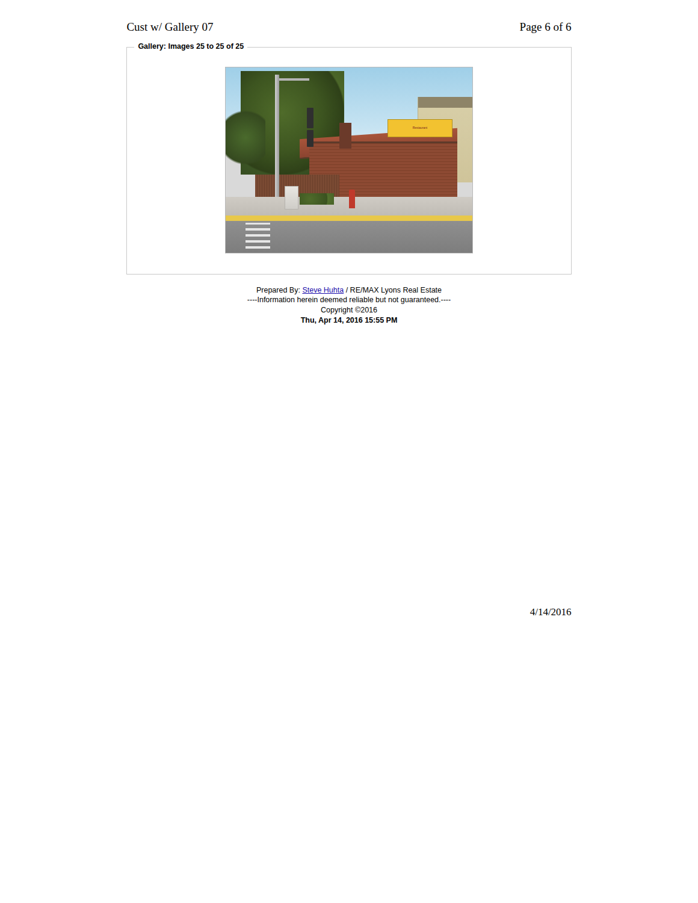Cust w/ Gallery 07
Page 6 of 6
Gallery: Images 25 to 25 of 25
Restaurant
Prepared By: Steve Huhta / RE/MAX Lyons Real Estate
----Information herein deemed reliable but not guaranteed.----
Copyright ©2016
Thu, Apr 14, 2016 15:55 PM
4/14/2016